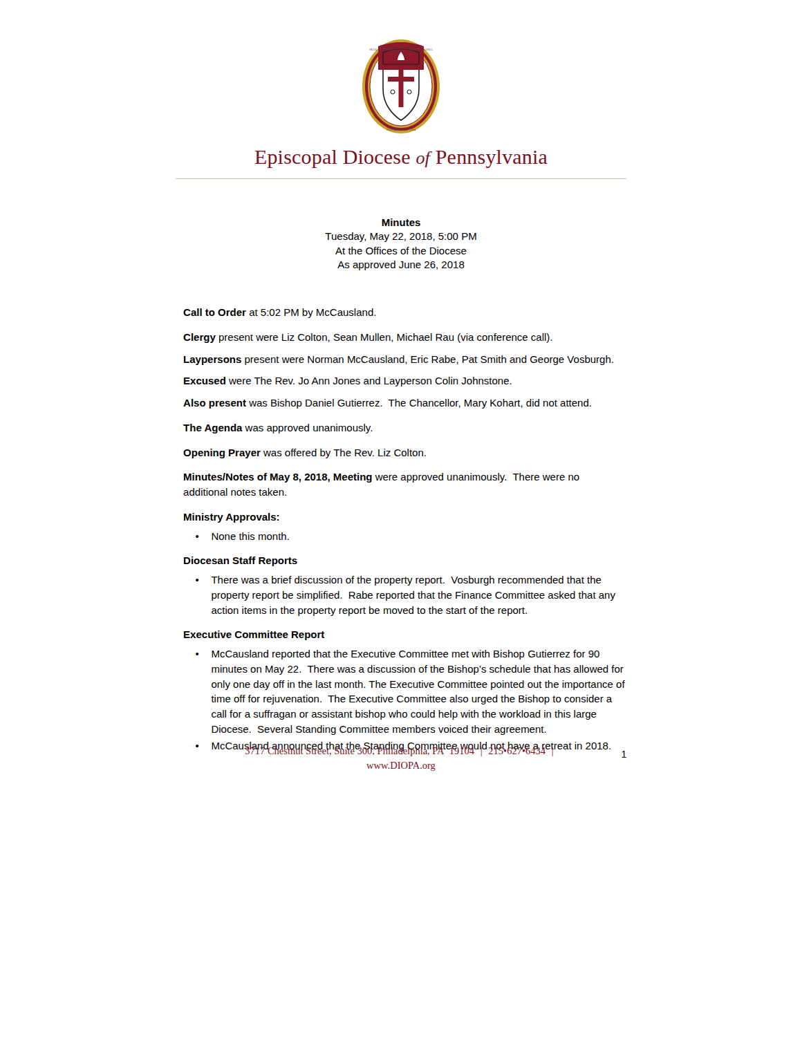SEAL OF THE DIOCESE OF PENNSYLVANIA FOUNDED A.D. 1784
Episcopal Diocese of Pennsylvania
Minutes
Tuesday, May 22, 2018, 5:00 PM
At the Offices of the Diocese
As approved June 26, 2018
Call to Order at 5:02 PM by McCausland.
Clergy present were Liz Colton, Sean Mullen, Michael Rau (via conference call).
Laypersons present were Norman McCausland, Eric Rabe, Pat Smith and George Vosburgh.
Excused were The Rev. Jo Ann Jones and Layperson Colin Johnstone.
Also present was Bishop Daniel Gutierrez. The Chancellor, Mary Kohart, did not attend.
The Agenda was approved unanimously.
Opening Prayer was offered by The Rev. Liz Colton.
Minutes/Notes of May 8, 2018, Meeting were approved unanimously. There were no additional notes taken.
Ministry Approvals:
None this month.
Diocesan Staff Reports
There was a brief discussion of the property report. Vosburgh recommended that the property report be simplified. Rabe reported that the Finance Committee asked that any action items in the property report be moved to the start of the report.
Executive Committee Report
McCausland reported that the Executive Committee met with Bishop Gutierrez for 90 minutes on May 22. There was a discussion of the Bishop’s schedule that has allowed for only one day off in the last month. The Executive Committee pointed out the importance of time off for rejuvenation. The Executive Committee also urged the Bishop to consider a call for a suffragan or assistant bishop who could help with the workload in this large Diocese. Several Standing Committee members voiced their agreement.
McCausland announced that the Standing Committee would not have a retreat in 2018.
3717 Chestnut Street, Suite 300, Philadelphia, PA 19104 | 215•627•6434 | www.DIOPA.org
1